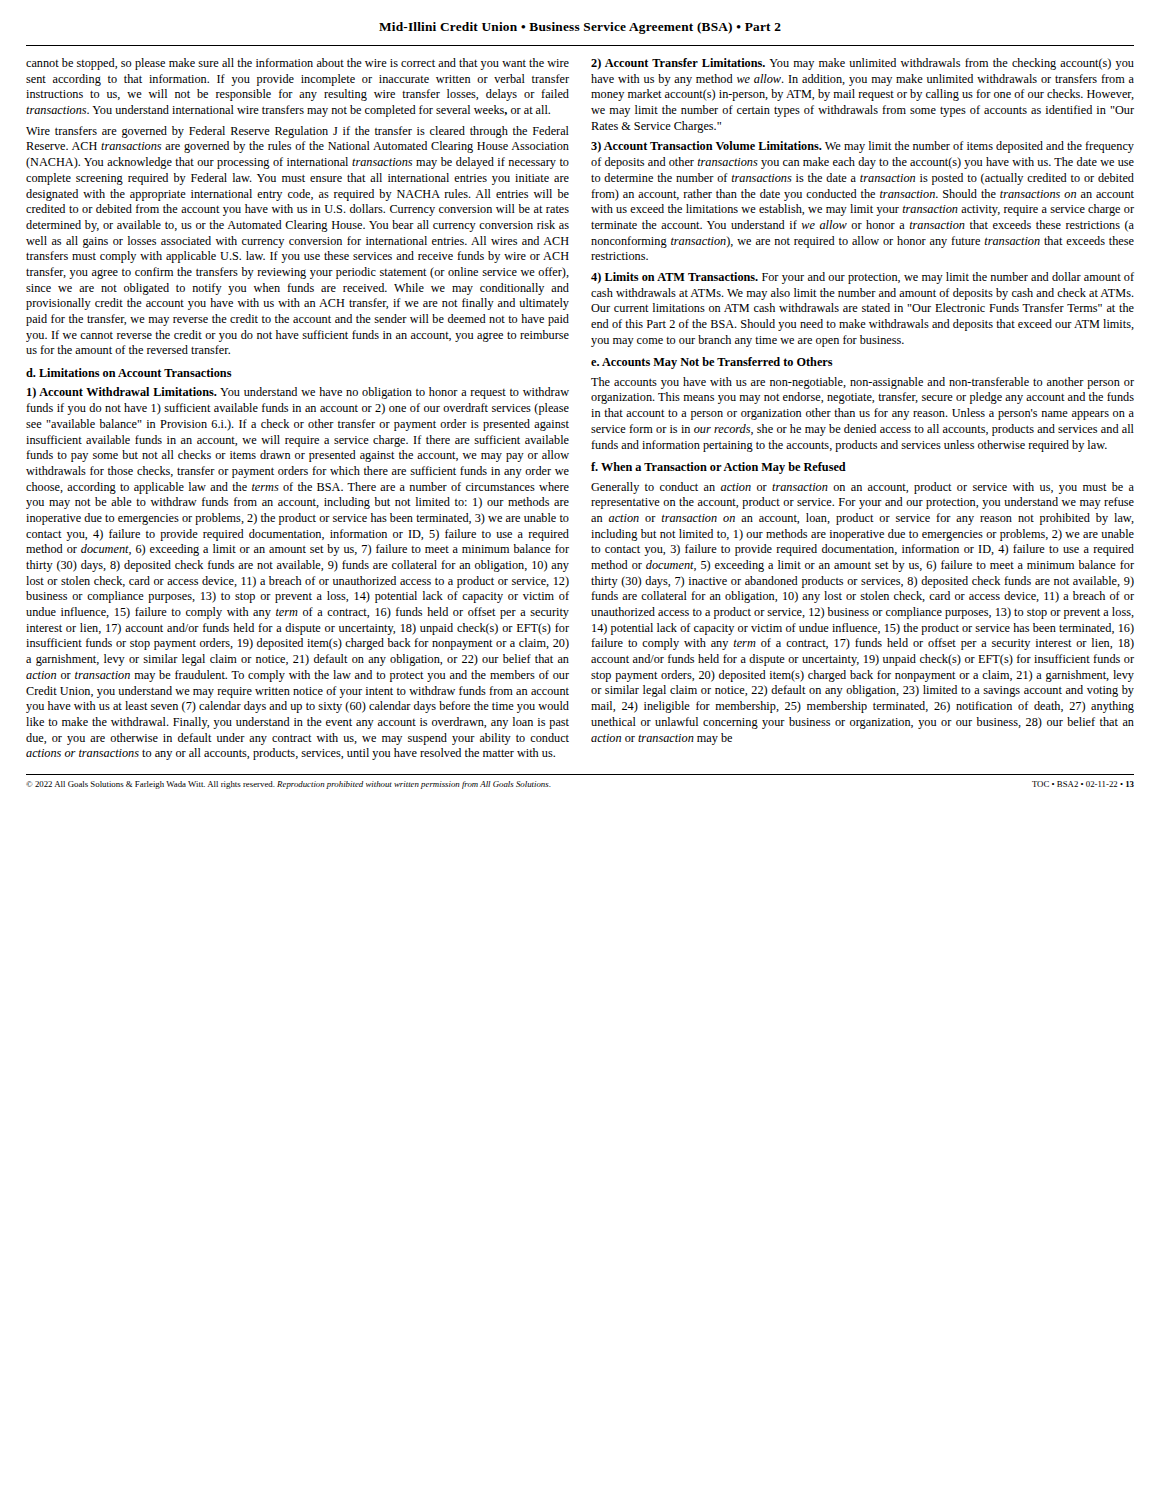Mid-Illini Credit Union • Business Service Agreement (BSA) • Part 2
cannot be stopped, so please make sure all the information about the wire is correct and that you want the wire sent according to that information. If you provide incomplete or inaccurate written or verbal transfer instructions to us, we will not be responsible for any resulting wire transfer losses, delays or failed transactions. You understand international wire transfers may not be completed for several weeks, or at all.
Wire transfers are governed by Federal Reserve Regulation J if the transfer is cleared through the Federal Reserve. ACH transactions are governed by the rules of the National Automated Clearing House Association (NACHA). You acknowledge that our processing of international transactions may be delayed if necessary to complete screening required by Federal law. You must ensure that all international entries you initiate are designated with the appropriate international entry code, as required by NACHA rules. All entries will be credited to or debited from the account you have with us in U.S. dollars. Currency conversion will be at rates determined by, or available to, us or the Automated Clearing House. You bear all currency conversion risk as well as all gains or losses associated with currency conversion for international entries. All wires and ACH transfers must comply with applicable U.S. law. If you use these services and receive funds by wire or ACH transfer, you agree to confirm the transfers by reviewing your periodic statement (or online service we offer), since we are not obligated to notify you when funds are received. While we may conditionally and provisionally credit the account you have with us with an ACH transfer, if we are not finally and ultimately paid for the transfer, we may reverse the credit to the account and the sender will be deemed not to have paid you. If we cannot reverse the credit or you do not have sufficient funds in an account, you agree to reimburse us for the amount of the reversed transfer.
d. Limitations on Account Transactions
1) Account Withdrawal Limitations. You understand we have no obligation to honor a request to withdraw funds if you do not have 1) sufficient available funds in an account or 2) one of our overdraft services (please see "available balance" in Provision 6.i.). If a check or other transfer or payment order is presented against insufficient available funds in an account, we will require a service charge. If there are sufficient available funds to pay some but not all checks or items drawn or presented against the account, we may pay or allow withdrawals for those checks, transfer or payment orders for which there are sufficient funds in any order we choose, according to applicable law and the terms of the BSA. There are a number of circumstances where you may not be able to withdraw funds from an account, including but not limited to: 1) our methods are inoperative due to emergencies or problems, 2) the product or service has been terminated, 3) we are unable to contact you, 4) failure to provide required documentation, information or ID, 5) failure to use a required method or document, 6) exceeding a limit or an amount set by us, 7) failure to meet a minimum balance for thirty (30) days, 8) deposited check funds are not available, 9) funds are collateral for an obligation, 10) any lost or stolen check, card or access device, 11) a breach of or unauthorized access to a product or service, 12) business or compliance purposes, 13) to stop or prevent a loss, 14) potential lack of capacity or victim of undue influence, 15) failure to comply with any term of a contract, 16) funds held or offset per a security interest or lien, 17) account and/or funds held for a dispute or uncertainty, 18) unpaid check(s) or EFT(s) for insufficient funds or stop payment orders, 19) deposited item(s) charged back for nonpayment or a claim, 20) a garnishment, levy or similar legal claim or notice, 21) default on any obligation, or 22) our belief that an action or transaction may be fraudulent. To comply with the law and to protect you and the members of our Credit Union, you understand we may require written notice of your intent to withdraw funds from an account you have with us at least seven (7) calendar days and up to sixty (60) calendar days before the time you would like to make the withdrawal. Finally, you understand in the event any account is overdrawn, any loan is past due, or you are otherwise in default under any contract with us, we may suspend your ability to conduct actions or transactions to any or all accounts, products, services, until you have resolved the matter with us.
2) Account Transfer Limitations. You may make unlimited withdrawals from the checking account(s) you have with us by any method we allow. In addition, you may make unlimited withdrawals or transfers from a money market account(s) in-person, by ATM, by mail request or by calling us for one of our checks. However, we may limit the number of certain types of withdrawals from some types of accounts as identified in "Our Rates & Service Charges."
3) Account Transaction Volume Limitations. We may limit the number of items deposited and the frequency of deposits and other transactions you can make each day to the account(s) you have with us. The date we use to determine the number of transactions is the date a transaction is posted to (actually credited to or debited from) an account, rather than the date you conducted the transaction. Should the transactions on an account with us exceed the limitations we establish, we may limit your transaction activity, require a service charge or terminate the account. You understand if we allow or honor a transaction that exceeds these restrictions (a nonconforming transaction), we are not required to allow or honor any future transaction that exceeds these restrictions.
4) Limits on ATM Transactions. For your and our protection, we may limit the number and dollar amount of cash withdrawals at ATMs. We may also limit the number and amount of deposits by cash and check at ATMs. Our current limitations on ATM cash withdrawals are stated in "Our Electronic Funds Transfer Terms" at the end of this Part 2 of the BSA. Should you need to make withdrawals and deposits that exceed our ATM limits, you may come to our branch any time we are open for business.
e. Accounts May Not be Transferred to Others
The accounts you have with us are non-negotiable, non-assignable and non-transferable to another person or organization. This means you may not endorse, negotiate, transfer, secure or pledge any account and the funds in that account to a person or organization other than us for any reason. Unless a person's name appears on a service form or is in our records, she or he may be denied access to all accounts, products and services and all funds and information pertaining to the accounts, products and services unless otherwise required by law.
f. When a Transaction or Action May be Refused
Generally to conduct an action or transaction on an account, product or service with us, you must be a representative on the account, product or service. For your and our protection, you understand we may refuse an action or transaction on an account, loan, product or service for any reason not prohibited by law, including but not limited to, 1) our methods are inoperative due to emergencies or problems, 2) we are unable to contact you, 3) failure to provide required documentation, information or ID, 4) failure to use a required method or document, 5) exceeding a limit or an amount set by us, 6) failure to meet a minimum balance for thirty (30) days, 7) inactive or abandoned products or services, 8) deposited check funds are not available, 9) funds are collateral for an obligation, 10) any lost or stolen check, card or access device, 11) a breach of or unauthorized access to a product or service, 12) business or compliance purposes, 13) to stop or prevent a loss, 14) potential lack of capacity or victim of undue influence, 15) the product or service has been terminated, 16) failure to comply with any term of a contract, 17) funds held or offset per a security interest or lien, 18) account and/or funds held for a dispute or uncertainty, 19) unpaid check(s) or EFT(s) for insufficient funds or stop payment orders, 20) deposited item(s) charged back for nonpayment or a claim, 21) a garnishment, levy or similar legal claim or notice, 22) default on any obligation, 23) limited to a savings account and voting by mail, 24) ineligible for membership, 25) membership terminated, 26) notification of death, 27) anything unethical or unlawful concerning your business or organization, you or our business, 28) our belief that an action or transaction may be
© 2022 All Goals Solutions & Farleigh Wada Witt. All rights reserved. Reproduction prohibited without written permission from All Goals Solutions.
TOC • BSA2 • 02-11-22 • 13